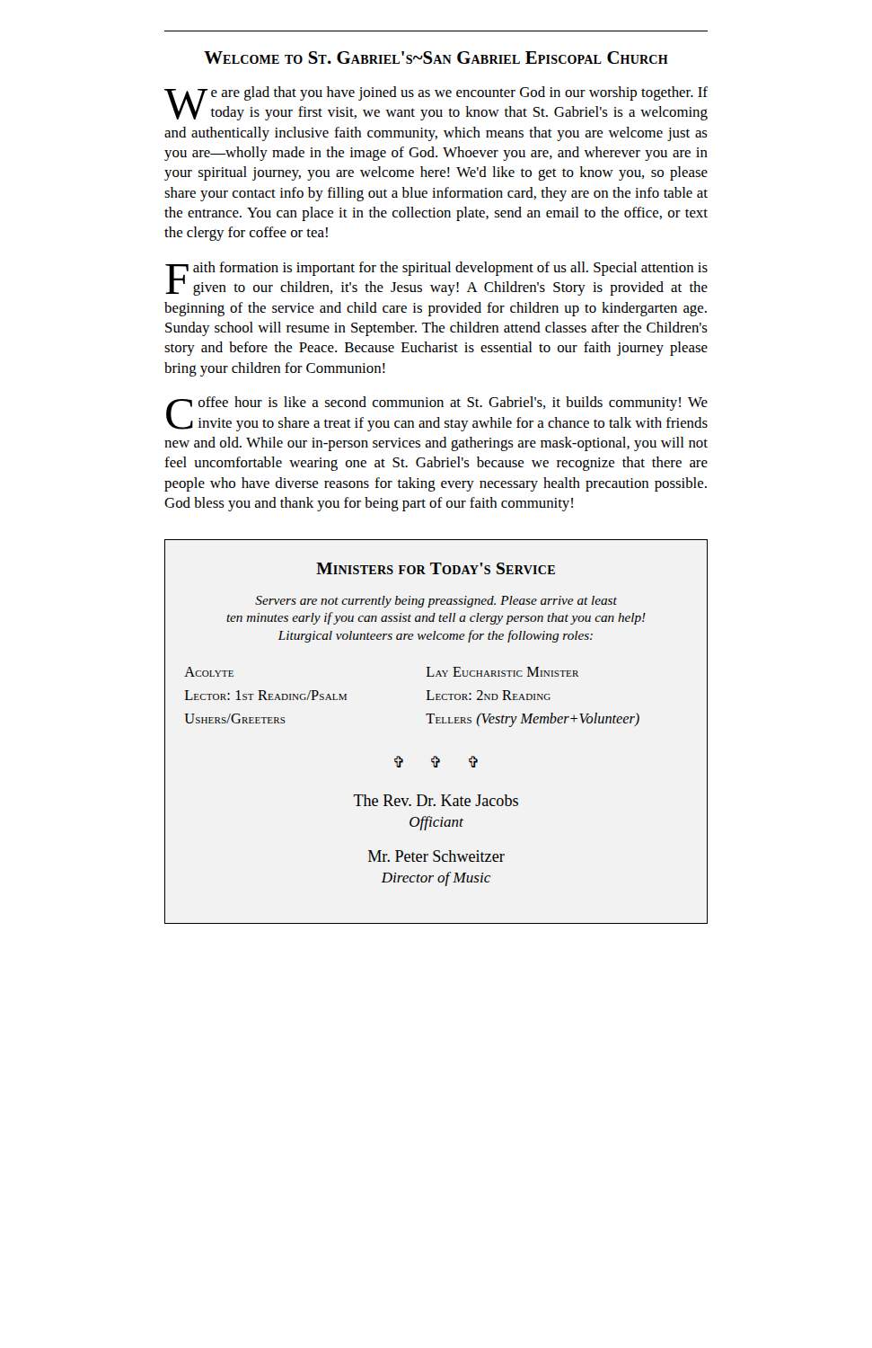Welcome to St. Gabriel's~San Gabriel Episcopal Church
We are glad that you have joined us as we encounter God in our worship together. If today is your first visit, we want you to know that St. Gabriel's is a welcoming and authentically inclusive faith community, which means that you are welcome just as you are—wholly made in the image of God. Whoever you are, and wherever you are in your spiritual journey, you are welcome here! We'd like to get to know you, so please share your contact info by filling out a blue information card, they are on the info table at the entrance. You can place it in the collection plate, send an email to the office, or text the clergy for coffee or tea!
Faith formation is important for the spiritual development of us all. Special attention is given to our children, it's the Jesus way! A Children's Story is provided at the beginning of the service and child care is provided for children up to kindergarten age. Sunday school will resume in September. The children attend classes after the Children's story and before the Peace. Because Eucharist is essential to our faith journey please bring your children for Communion!
Coffee hour is like a second communion at St. Gabriel's, it builds community! We invite you to share a treat if you can and stay awhile for a chance to talk with friends new and old. While our in-person services and gatherings are mask-optional, you will not feel uncomfortable wearing one at St. Gabriel's because we recognize that there are people who have diverse reasons for taking every necessary health precaution possible. God bless you and thank you for being part of our faith community!
Ministers for Today's Service
Servers are not currently being preassigned. Please arrive at least
ten minutes early if you can assist and tell a clergy person that you can help!
Liturgical volunteers are welcome for the following roles:
| Acolyte | Lay Eucharistic Minister |
| Lector: 1st Reading/Psalm | Lector: 2nd Reading |
| Ushers/Greeters | Tellers (Vestry Member+Volunteer) |
✞✞✞
The Rev. Dr. Kate Jacobs
Officiant
Mr. Peter Schweitzer
Director of Music